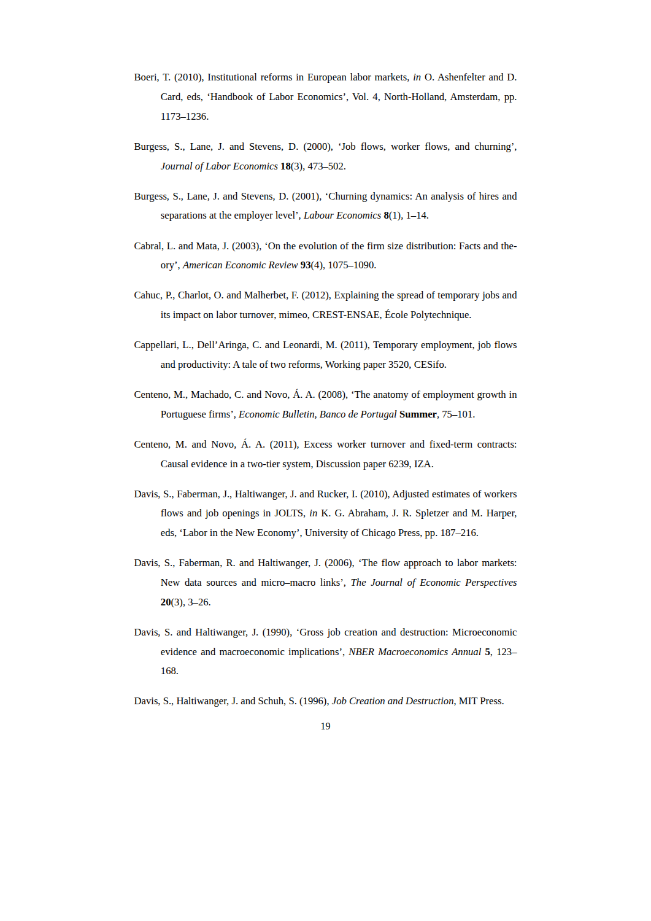Boeri, T. (2010), Institutional reforms in European labor markets, in O. Ashenfelter and D. Card, eds, ‘Handbook of Labor Economics’, Vol. 4, North-Holland, Amsterdam, pp. 1173–1236.
Burgess, S., Lane, J. and Stevens, D. (2000), ‘Job flows, worker flows, and churning’, Journal of Labor Economics 18(3), 473–502.
Burgess, S., Lane, J. and Stevens, D. (2001), ‘Churning dynamics: An analysis of hires and separations at the employer level’, Labour Economics 8(1), 1–14.
Cabral, L. and Mata, J. (2003), ‘On the evolution of the firm size distribution: Facts and theory’, American Economic Review 93(4), 1075–1090.
Cahuc, P., Charlot, O. and Malherbet, F. (2012), Explaining the spread of temporary jobs and its impact on labor turnover, mimeo, CREST-ENSAE, École Polytechnique.
Cappellari, L., Dell’Aringa, C. and Leonardi, M. (2011), Temporary employment, job flows and productivity: A tale of two reforms, Working paper 3520, CESifo.
Centeno, M., Machado, C. and Novo, Á. A. (2008), ‘The anatomy of employment growth in Portuguese firms’, Economic Bulletin, Banco de Portugal Summer, 75–101.
Centeno, M. and Novo, Á. A. (2011), Excess worker turnover and fixed-term contracts: Causal evidence in a two-tier system, Discussion paper 6239, IZA.
Davis, S., Faberman, J., Haltiwanger, J. and Rucker, I. (2010), Adjusted estimates of workers flows and job openings in JOLTS, in K. G. Abraham, J. R. Spletzer and M. Harper, eds, ‘Labor in the New Economy’, University of Chicago Press, pp. 187–216.
Davis, S., Faberman, R. and Haltiwanger, J. (2006), ‘The flow approach to labor markets: New data sources and micro–macro links’, The Journal of Economic Perspectives 20(3), 3–26.
Davis, S. and Haltiwanger, J. (1990), ‘Gross job creation and destruction: Microeconomic evidence and macroeconomic implications’, NBER Macroeconomics Annual 5, 123–168.
Davis, S., Haltiwanger, J. and Schuh, S. (1996), Job Creation and Destruction, MIT Press.
19